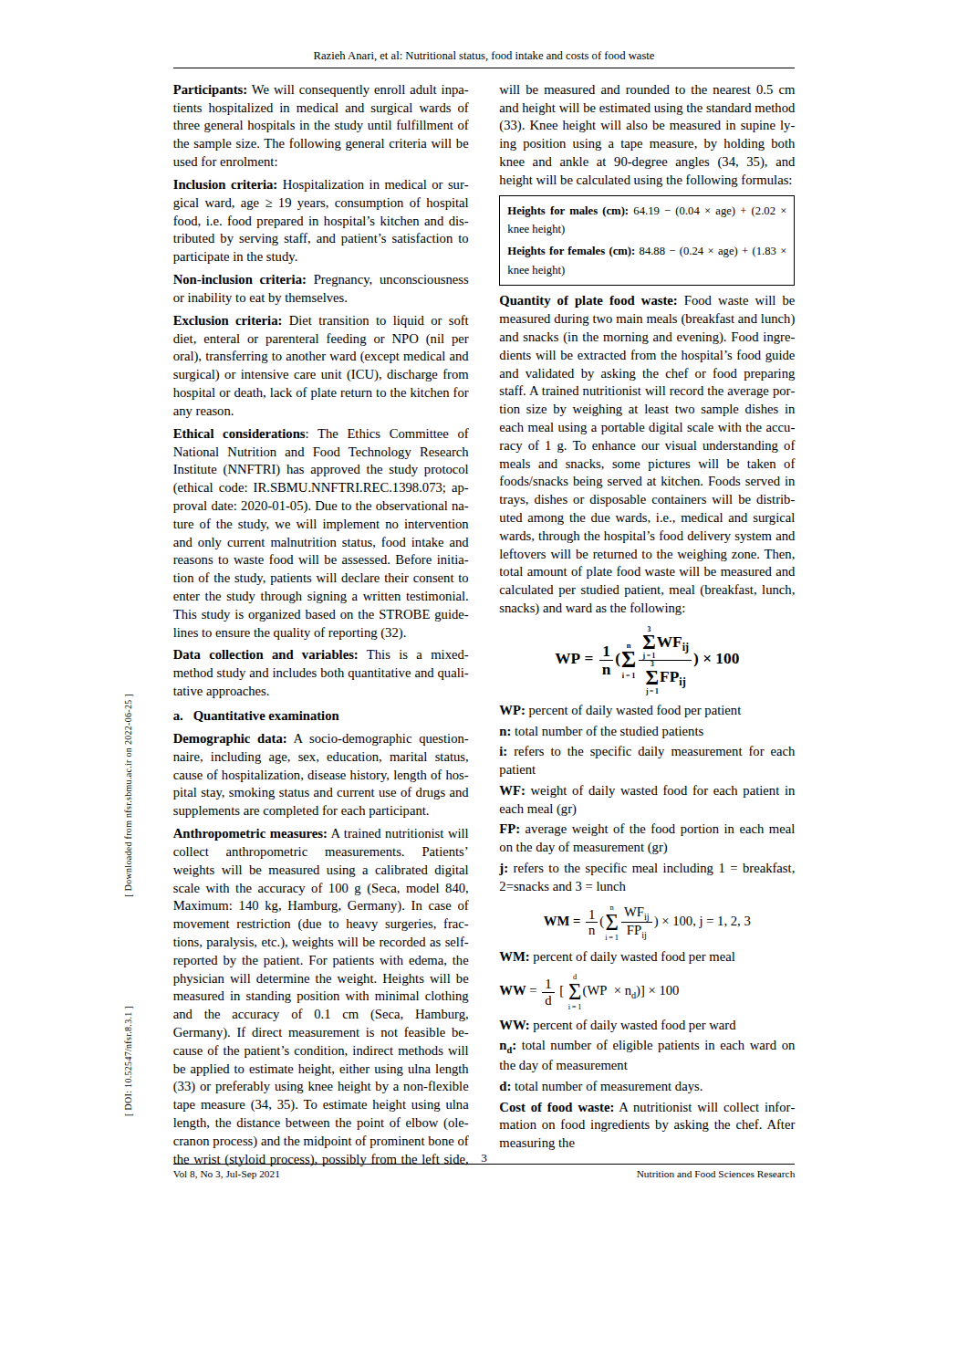Razieh Anari, et al: Nutritional status, food intake and costs of food waste
Participants: We will consequently enroll adult inpatients hospitalized in medical and surgical wards of three general hospitals in the study until fulfillment of the sample size. The following general criteria will be used for enrolment:
Inclusion criteria: Hospitalization in medical or surgical ward, age ≥ 19 years, consumption of hospital food, i.e. food prepared in hospital’s kitchen and distributed by serving staff, and patient’s satisfaction to participate in the study.
Non-inclusion criteria: Pregnancy, unconsciousness or inability to eat by themselves.
Exclusion criteria: Diet transition to liquid or soft diet, enteral or parenteral feeding or NPO (nil per oral), transferring to another ward (except medical and surgical) or intensive care unit (ICU), discharge from hospital or death, lack of plate return to the kitchen for any reason.
Ethical considerations: The Ethics Committee of National Nutrition and Food Technology Research Institute (NNFTRI) has approved the study protocol (ethical code: IR.SBMU.NNFTRI.REC.1398.073; approval date: 2020-01-05). Due to the observational nature of the study, we will implement no intervention and only current malnutrition status, food intake and reasons to waste food will be assessed. Before initiation of the study, patients will declare their consent to enter the study through signing a written testimonial. This study is organized based on the STROBE guidelines to ensure the quality of reporting (32).
Data collection and variables: This is a mixed-method study and includes both quantitative and qualitative approaches.
a. Quantitative examination
Demographic data: A socio-demographic questionnaire, including age, sex, education, marital status, cause of hospitalization, disease history, length of hospital stay, smoking status and current use of drugs and supplements are completed for each participant.
Anthropometric measures: A trained nutritionist will collect anthropometric measurements. Patients’ weights will be measured using a calibrated digital scale with the accuracy of 100 g (Seca, model 840, Maximum: 140 kg, Hamburg, Germany). In case of movement restriction (due to heavy surgeries, fractions, paralysis, etc.), weights will be recorded as self-reported by the patient. For patients with edema, the physician will determine the weight. Heights will be measured in standing position with minimal clothing and the accuracy of 0.1 cm (Seca, Hamburg, Germany). If direct measurement is not feasible because of the patient’s condition, indirect methods will be applied to estimate height, either using ulna length (33) or preferably using knee height by a non-flexible tape measure (34, 35). To estimate height using ulna length, the distance between the point of elbow (olecranon process) and the midpoint of prominent bone of the wrist (styloid process), possibly from the left side, will be measured and rounded to the nearest 0.5 cm and height will be estimated using the standard method (33). Knee height will also be measured in supine lying position using a tape measure, by holding both knee and ankle at 90-degree angles (34, 35), and height will be calculated using the following formulas:
Heights for males (cm): 64.19 − (0.04 × age) + (2.02 × knee height)
Heights for females (cm): 84.88 − (0.24 × age) + (1.83 × knee height)
Quantity of plate food waste: Food waste will be measured during two main meals (breakfast and lunch) and snacks (in the morning and evening). Food ingredients will be extracted from the hospital’s food guide and validated by asking the chef or food preparing staff. A trained nutritionist will record the average portion size by weighing at least two sample dishes in each meal using a portable digital scale with the accuracy of 1 g. To enhance our visual understanding of meals and snacks, some pictures will be taken of foods/snacks being served at kitchen. Foods served in trays, dishes or disposable containers will be distributed among the due wards, i.e., medical and surgical wards, through the hospital’s food delivery system and leftovers will be returned to the weighing zone. Then, total amount of plate food waste will be measured and calculated per studied patient, meal (breakfast, lunch, snacks) and ward as the following:
WP = 1 n(nΣi = 13 Σj = 1 WFij 3 Σj = 1 FPij) × 100
WP: percent of daily wasted food per patient
n: total number of the studied patients
i: refers to the specific daily measurement for each patient
WF: weight of daily wasted food for each patient in each meal (gr)
FP: average weight of the food portion in each meal on the day of measurement (gr)
j: refers to the specific meal including 1 = breakfast, 2=snacks and 3 = lunch
WM = 1 n(nΣi = 1 WFij FPij) × 100, j = 1, 2, 3
WM: percent of daily wasted food per meal
WW = 1 d [ dΣi = 1(WP × nd)] × 100
WW: percent of daily wasted food per ward
nd: total number of eligible patients in each ward on the day of measurement
d: total number of measurement days.
Cost of food waste: A nutritionist will collect information on food ingredients by asking the chef. After measuring the
3
Vol 8, No 3, Jul-Sep 2021 Nutrition and Food Sciences Research
[ DOI: 10.52547/nfsr.8.3.1 ]
[ Downloaded from nfsr.sbmu.ac.ir on 2022-06-25 ]